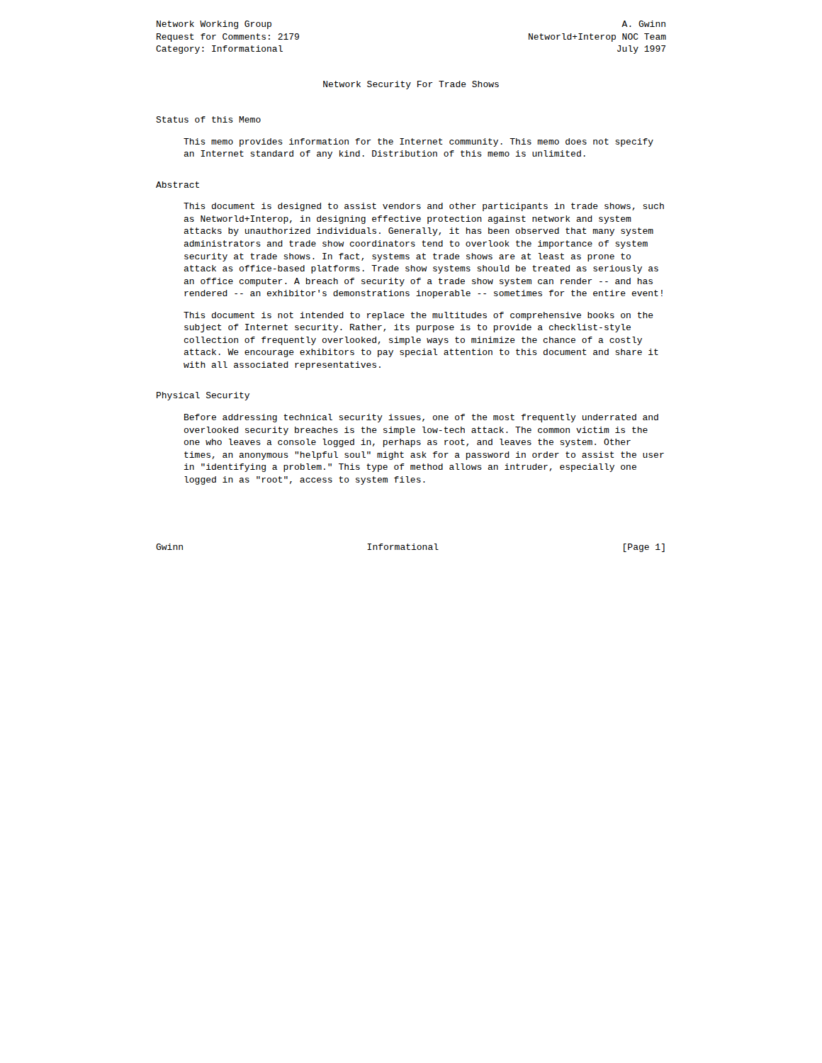Network Working Group A. Gwinn
Request for Comments: 2179 Networld+Interop NOC Team
Category: Informational July 1997
Network Security For Trade Shows
Status of this Memo
This memo provides information for the Internet community. This memo does not specify an Internet standard of any kind. Distribution of this memo is unlimited.
Abstract
This document is designed to assist vendors and other participants in trade shows, such as Networld+Interop, in designing effective protection against network and system attacks by unauthorized individuals. Generally, it has been observed that many system administrators and trade show coordinators tend to overlook the importance of system security at trade shows. In fact, systems at trade shows are at least as prone to attack as office-based platforms. Trade show systems should be treated as seriously as an office computer. A breach of security of a trade show system can render -- and has rendered -- an exhibitor's demonstrations inoperable -- sometimes for the entire event!
This document is not intended to replace the multitudes of comprehensive books on the subject of Internet security. Rather, its purpose is to provide a checklist-style collection of frequently overlooked, simple ways to minimize the chance of a costly attack. We encourage exhibitors to pay special attention to this document and share it with all associated representatives.
Physical Security
Before addressing technical security issues, one of the most frequently underrated and overlooked security breaches is the simple low-tech attack. The common victim is the one who leaves a console logged in, perhaps as root, and leaves the system. Other times, an anonymous "helpful soul" might ask for a password in order to assist the user in "identifying a problem." This type of method allows an intruder, especially one logged in as "root", access to system files.
Gwinn Informational [Page 1]